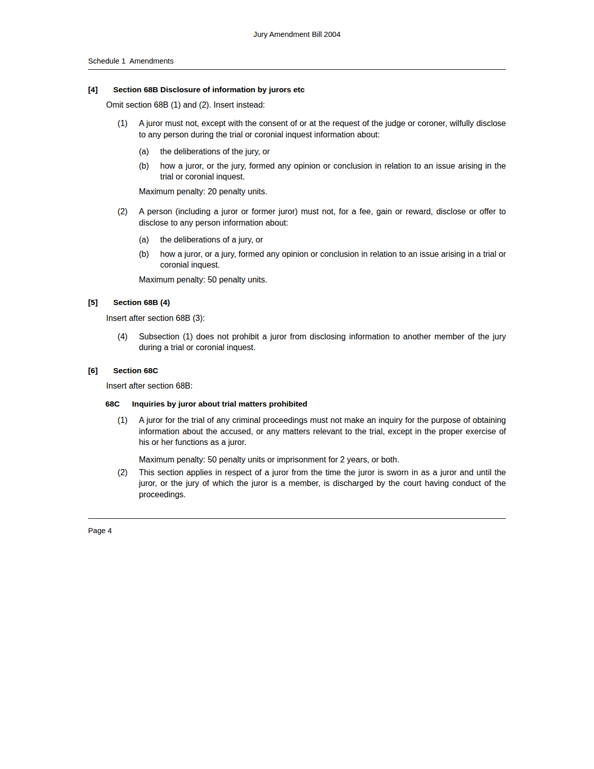Jury Amendment Bill 2004
Schedule 1 Amendments
[4] Section 68B Disclosure of information by jurors etc
Omit section 68B (1) and (2). Insert instead:
(1) A juror must not, except with the consent of or at the request of the judge or coroner, wilfully disclose to any person during the trial or coronial inquest information about:
(a) the deliberations of the jury, or
(b) how a juror, or the jury, formed any opinion or conclusion in relation to an issue arising in the trial or coronial inquest.
Maximum penalty: 20 penalty units.
(2) A person (including a juror or former juror) must not, for a fee, gain or reward, disclose or offer to disclose to any person information about:
(a) the deliberations of a jury, or
(b) how a juror, or a jury, formed any opinion or conclusion in relation to an issue arising in a trial or coronial inquest.
Maximum penalty: 50 penalty units.
[5] Section 68B (4)
Insert after section 68B (3):
(4) Subsection (1) does not prohibit a juror from disclosing information to another member of the jury during a trial or coronial inquest.
[6] Section 68C
Insert after section 68B:
68C Inquiries by juror about trial matters prohibited
(1) A juror for the trial of any criminal proceedings must not make an inquiry for the purpose of obtaining information about the accused, or any matters relevant to the trial, except in the proper exercise of his or her functions as a juror.
Maximum penalty: 50 penalty units or imprisonment for 2 years, or both.
(2) This section applies in respect of a juror from the time the juror is sworn in as a juror and until the juror, or the jury of which the juror is a member, is discharged by the court having conduct of the proceedings.
Page 4